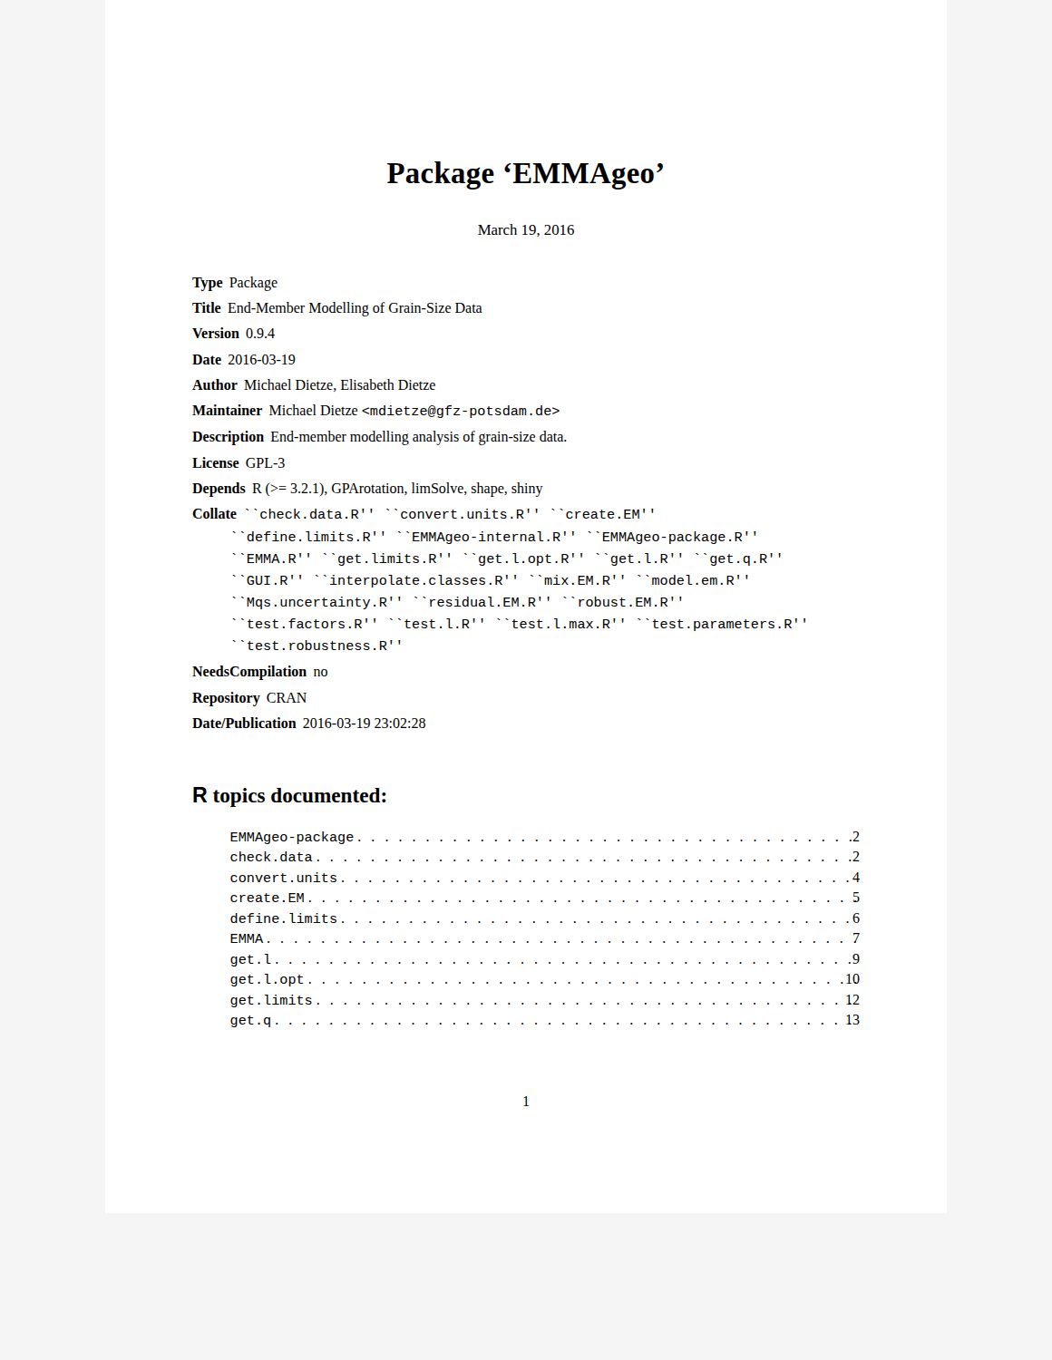Package ‘EMMAgeo’
March 19, 2016
Type
Package
Title
End-Member Modelling of Grain-Size Data
Version
0.9.4
Date
2016-03-19
Author
Michael Dietze, Elisabeth Dietze
Maintainer
Michael Dietze <mdietze@gfz-potsdam.de>
Description
End-member modelling analysis of grain-size data.
License
GPL-3
Depends
R (>= 3.2.1), GPArotation, limSolve, shape, shiny
Collate
``check.data.R'' ``convert.units.R'' ``create.EM''
``define.limits.R'' ``EMMAgeo-internal.R'' ``EMMAgeo-package.R''
``EMMA.R'' ``get.limits.R'' ``get.l.opt.R'' ``get.l.R'' ``get.q.R''
``GUI.R'' ``interpolate.classes.R'' ``mix.EM.R'' ``model.em.R''
``Mqs.uncertainty.R'' ``residual.EM.R'' ``robust.EM.R''
``test.factors.R'' ``test.l.R'' ``test.l.max.R'' ``test.parameters.R''
``test.robustness.R''
NeedsCompilation
no
Repository
CRAN
Date/Publication
2016-03-19 23:02:28
R topics documented:
2 EMMAgeo-package . . . . . . . . . . . . . . . . . . . . . . . . . . . . . . . . . . . . . . . .
2 check.data . . . . . . . . . . . . . . . . . . . . . . . . . . . . . . . . . . . . . . . . . . . . .
4 convert.units . . . . . . . . . . . . . . . . . . . . . . . . . . . . . . . . . . . . . . . . . . .
5 create.EM . . . . . . . . . . . . . . . . . . . . . . . . . . . . . . . . . . . . . . . . . . . . .
6 define.limits . . . . . . . . . . . . . . . . . . . . . . . . . . . . . . . . . . . . . . . . . . .
7 EMMA . . . . . . . . . . . . . . . . . . . . . . . . . . . . . . . . . . . . . . . . . . . . . . .
9 get.l . . . . . . . . . . . . . . . . . . . . . . . . . . . . . . . . . . . . . . . . . . . . . . . .
10 get.l.opt . . . . . . . . . . . . . . . . . . . . . . . . . . . . . . . . . . . . . . . . . . . . .
12 get.limits . . . . . . . . . . . . . . . . . . . . . . . . . . . . . . . . . . . . . . . . . . . . .
13 get.q . . . . . . . . . . . . . . . . . . . . . . . . . . . . . . . . . . . . . . . . . . . . . . . .
1